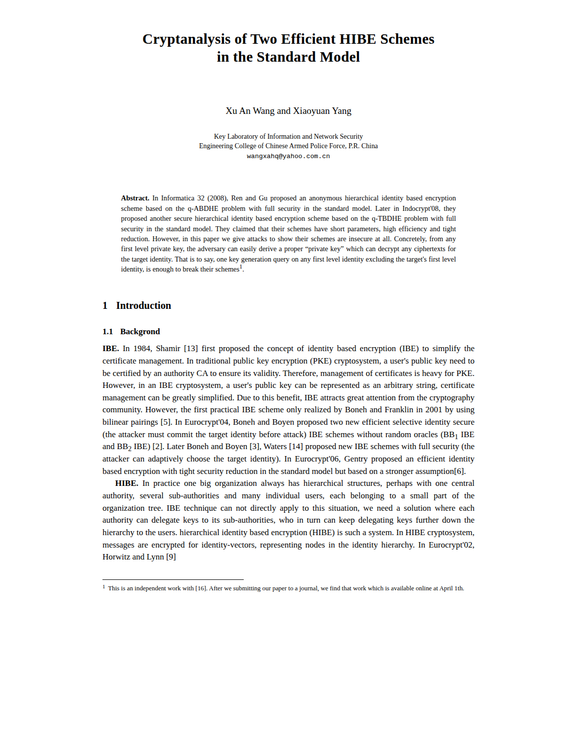Cryptanalysis of Two Efficient HIBE Schemes
in the Standard Model
Xu An Wang and Xiaoyuan Yang
Key Laboratory of Information and Network Security
Engineering College of Chinese Armed Police Force, P.R. China wangxahq@yahoo.com.cn
Abstract. In Informatica 32 (2008), Ren and Gu proposed an anonymous hierarchical identity based encryption scheme based on the q-ABDHE problem with full security in the standard model. Later in Indocrypt'08, they proposed another secure hierarchical identity based encryption scheme based on the q-TBDHE problem with full security in the standard model. They claimed that their schemes have short parameters, high efficiency and tight reduction. However, in this paper we give attacks to show their schemes are insecure at all. Concretely, from any first level private key, the adversary can easily derive a proper “private key” which can decrypt any ciphertexts for the target identity. That is to say, one key generation query on any first level identity excluding the target's first level identity, is enough to break their schemes1.
1 Introduction
1.1 Backgrond
IBE. In 1984, Shamir [13] first proposed the concept of identity based encryption (IBE) to simplify the certificate management. In traditional public key encryption (PKE) cryptosystem, a user's public key need to be certified by an authority CA to ensure its validity. Therefore, management of certificates is heavy for PKE. However, in an IBE cryptosystem, a user's public key can be represented as an arbitrary string, certificate management can be greatly simplified. Due to this benefit, IBE attracts great attention from the cryptography community. However, the first practical IBE scheme only realized by Boneh and Franklin in 2001 by using bilinear pairings [5]. In Eurocrypt'04, Boneh and Boyen proposed two new efficient selective identity secure (the attacker must commit the target identity before attack) IBE schemes without random oracles (BB1 IBE and BB2 IBE) [2]. Later Boneh and Boyen [3], Waters [14] proposed new IBE schemes with full security (the attacker can adaptively choose the target identity). In Eurocrypt'06, Gentry proposed an efficient identity based encryption with tight security reduction in the standard model but based on a stronger assumption[6].
HIBE. In practice one big organization always has hierarchical structures, perhaps with one central authority, several sub-authorities and many individual users, each belonging to a small part of the organization tree. IBE technique can not directly apply to this situation, we need a solution where each authority can delegate keys to its sub-authorities, who in turn can keep delegating keys further down the hierarchy to the users. hierarchical identity based encryption (HIBE) is such a system. In HIBE cryptosystem, messages are encrypted for identity-vectors, representing nodes in the identity hierarchy. In Eurocrypt'02, Horwitz and Lynn [9]
1
This is an independent work with [16]. After we submitting our paper to a journal, we find that work which is available online at April 1th.